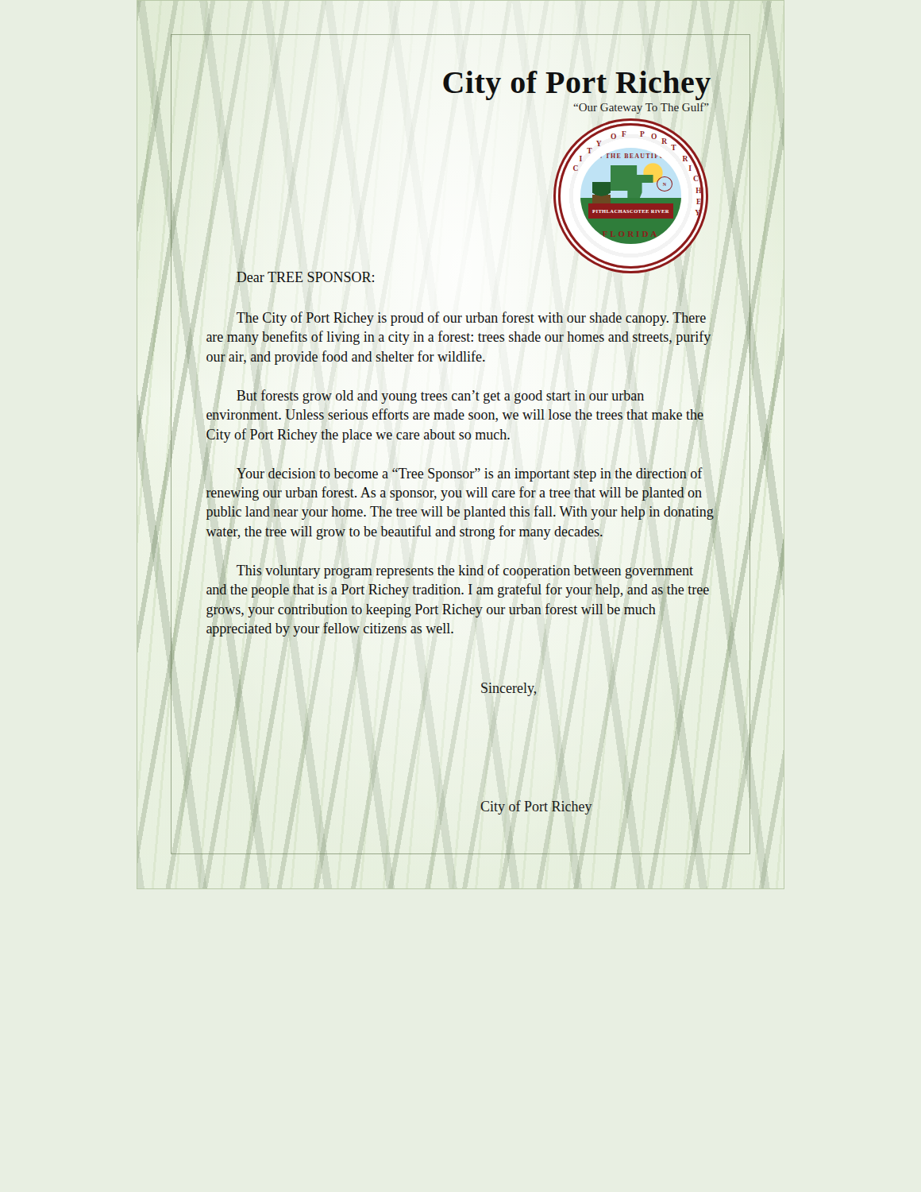City of Port Richey
“Our Gateway To The Gulf”
C I T Y O F P O R T R I C H E Y
ON THE BEAUTIFUL
N
PITHLACHASCOTEE RIVER
FLORIDA
Dear TREE SPONSOR:
The City of Port Richey is proud of our urban forest with our shade canopy. There are many benefits of living in a city in a forest: trees shade our homes and streets, purify our air, and provide food and shelter for wildlife.
But forests grow old and young trees can’t get a good start in our urban environment. Unless serious efforts are made soon, we will lose the trees that make the City of Port Richey the place we care about so much.
Your decision to become a “Tree Sponsor” is an important step in the direction of renewing our urban forest. As a sponsor, you will care for a tree that will be planted on public land near your home. The tree will be planted this fall. With your help in donating water, the tree will grow to be beautiful and strong for many decades.
This voluntary program represents the kind of cooperation between government and the people that is a Port Richey tradition. I am grateful for your help, and as the tree grows, your contribution to keeping Port Richey our urban forest will be much appreciated by your fellow citizens as well.
Sincerely,
City of Port Richey